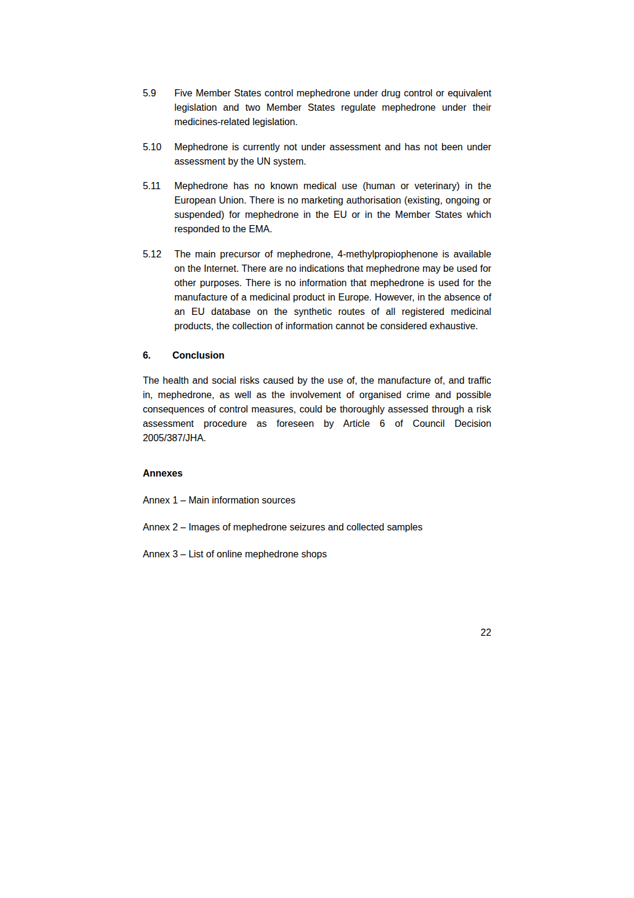5.9 Five Member States control mephedrone under drug control or equivalent legislation and two Member States regulate mephedrone under their medicines-related legislation.
5.10 Mephedrone is currently not under assessment and has not been under assessment by the UN system.
5.11 Mephedrone has no known medical use (human or veterinary) in the European Union. There is no marketing authorisation (existing, ongoing or suspended) for mephedrone in the EU or in the Member States which responded to the EMA.
5.12 The main precursor of mephedrone, 4-methylpropiophenone is available on the Internet. There are no indications that mephedrone may be used for other purposes. There is no information that mephedrone is used for the manufacture of a medicinal product in Europe. However, in the absence of an EU database on the synthetic routes of all registered medicinal products, the collection of information cannot be considered exhaustive.
6. Conclusion
The health and social risks caused by the use of, the manufacture of, and traffic in, mephedrone, as well as the involvement of organised crime and possible consequences of control measures, could be thoroughly assessed through a risk assessment procedure as foreseen by Article 6 of Council Decision 2005/387/JHA.
Annexes
Annex 1 – Main information sources
Annex 2 – Images of mephedrone seizures and collected samples
Annex 3 – List of online mephedrone shops
22